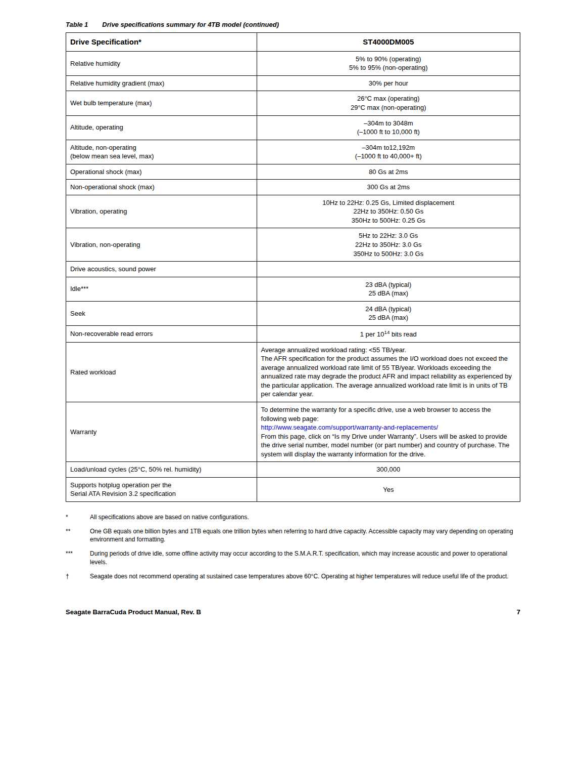Table 1 Drive specifications summary for 4TB model (continued)
| Drive Specification* | ST4000DM005 |
| --- | --- |
| Relative humidity | 5% to 90% (operating) 5% to 95% (non-operating) |
| Relative humidity gradient (max) | 30% per hour |
| Wet bulb temperature (max) | 26°C max (operating) 29°C max (non-operating) |
| Altitude, operating | –304m to 3048m (–1000 ft to 10,000 ft) |
| Altitude, non-operating (below mean sea level, max) | –304m to12,192m (–1000 ft to 40,000+ ft) |
| Operational shock (max) | 80 Gs at 2ms |
| Non-operational shock (max) | 300 Gs at 2ms |
| Vibration, operating | 10Hz to 22Hz: 0.25 Gs, Limited displacement 22Hz to 350Hz: 0.50 Gs 350Hz to 500Hz: 0.25 Gs |
| Vibration, non-operating | 5Hz to 22Hz: 3.0 Gs 22Hz to 350Hz: 3.0 Gs 350Hz to 500Hz: 3.0 Gs |
| Drive acoustics, sound power | |
| Idle*** | 23 dBA (typical) 25 dBA (max) |
| Seek | 24 dBA (typical) 25 dBA (max) |
| Non-recoverable read errors | 1 per 10 14 bits read |
| Rated workload | Average annualized workload rating: <55 TB/year. The AFR specification for the product assumes the I/O workload does not exceed the average annualized workload rate limit of 55 TB/year. Workloads exceeding the annualized rate may degrade the product AFR and impact reliability as experienced by the particular application. The average annualized workload rate limit is in units of TB per calendar year. |
| Warranty | To determine the warranty for a specific drive, use a web browser to access the following web page: http://www.seagate.com/support/warranty-and-replacements/ From this page, click on “Is my Drive under Warranty”. Users will be asked to provide the drive serial number, model number (or part number) and country of purchase. The system will display the warranty information for the drive. |
| Load/unload cycles (25°C, 50% rel. humidity) | 300,000 |
| Supports hotplug operation per the Serial ATA Revision 3.2 specification | Yes |
*All specifications above are based on native configurations.
**One GB equals one billion bytes and 1TB equals one trillion bytes when referring to hard drive capacity. Accessible capacity may vary depending on operating environment and formatting.
***During periods of drive idle, some offline activity may occur according to the S.M.A.R.T. specification, which may increase acoustic and power to operational levels.
†Seagate does not recommend operating at sustained case temperatures above 60°C. Operating at higher temperatures will reduce useful life of the product.
Seagate BarraCuda Product Manual, Rev. B 7